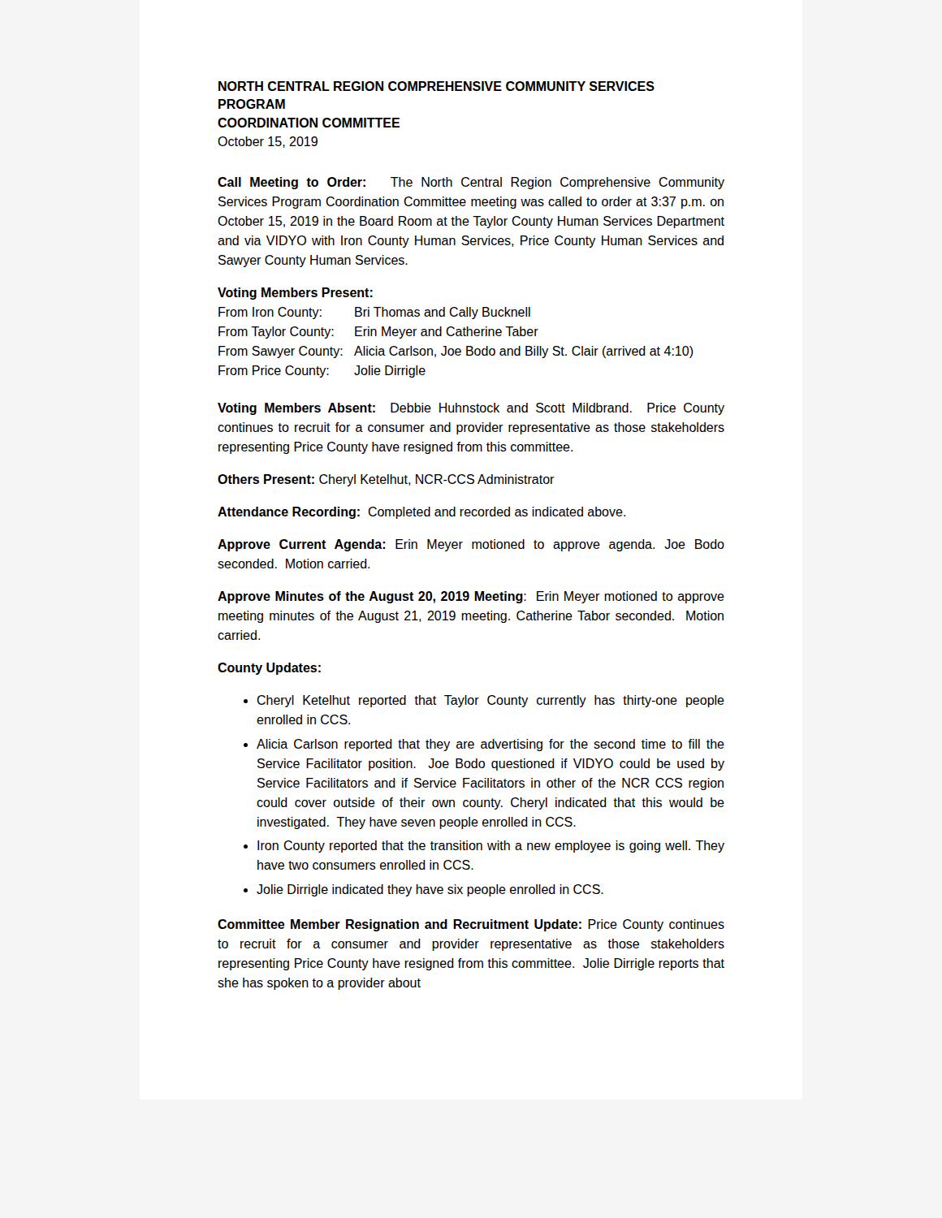NORTH CENTRAL REGION COMPREHENSIVE COMMUNITY SERVICES PROGRAM
COORDINATION COMMITTEE
October 15, 2019
Call Meeting to Order: The North Central Region Comprehensive Community Services Program Coordination Committee meeting was called to order at 3:37 p.m. on October 15, 2019 in the Board Room at the Taylor County Human Services Department and via VIDYO with Iron County Human Services, Price County Human Services and Sawyer County Human Services.
Voting Members Present:
From Iron County: Bri Thomas and Cally Bucknell
From Taylor County: Erin Meyer and Catherine Taber
From Sawyer County: Alicia Carlson, Joe Bodo and Billy St. Clair (arrived at 4:10)
From Price County: Jolie Dirrigle
Voting Members Absent: Debbie Huhnstock and Scott Mildbrand. Price County continues to recruit for a consumer and provider representative as those stakeholders representing Price County have resigned from this committee.
Others Present: Cheryl Ketelhut, NCR-CCS Administrator
Attendance Recording: Completed and recorded as indicated above.
Approve Current Agenda: Erin Meyer motioned to approve agenda. Joe Bodo seconded. Motion carried.
Approve Minutes of the August 20, 2019 Meeting: Erin Meyer motioned to approve meeting minutes of the August 21, 2019 meeting. Catherine Tabor seconded. Motion carried.
County Updates:
Cheryl Ketelhut reported that Taylor County currently has thirty-one people enrolled in CCS.
Alicia Carlson reported that they are advertising for the second time to fill the Service Facilitator position. Joe Bodo questioned if VIDYO could be used by Service Facilitators and if Service Facilitators in other of the NCR CCS region could cover outside of their own county. Cheryl indicated that this would be investigated. They have seven people enrolled in CCS.
Iron County reported that the transition with a new employee is going well. They have two consumers enrolled in CCS.
Jolie Dirrigle indicated they have six people enrolled in CCS.
Committee Member Resignation and Recruitment Update: Price County continues to recruit for a consumer and provider representative as those stakeholders representing Price County have resigned from this committee. Jolie Dirrigle reports that she has spoken to a provider about